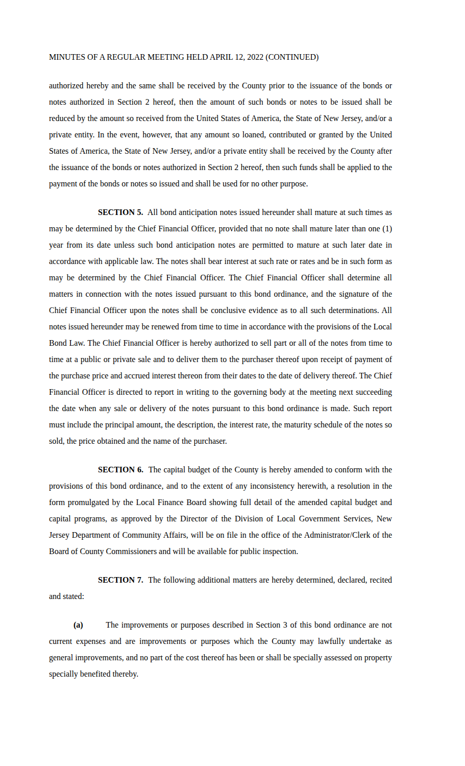MINUTES OF A REGULAR MEETING HELD APRIL 12, 2022 (CONTINUED)
authorized hereby and the same shall be received by the County prior to the issuance of the bonds or notes authorized in Section 2 hereof, then the amount of such bonds or notes to be issued shall be reduced by the amount so received from the United States of America, the State of New Jersey, and/or a private entity. In the event, however, that any amount so loaned, contributed or granted by the United States of America, the State of New Jersey, and/or a private entity shall be received by the County after the issuance of the bonds or notes authorized in Section 2 hereof, then such funds shall be applied to the payment of the bonds or notes so issued and shall be used for no other purpose.
SECTION 5. All bond anticipation notes issued hereunder shall mature at such times as may be determined by the Chief Financial Officer, provided that no note shall mature later than one (1) year from its date unless such bond anticipation notes are permitted to mature at such later date in accordance with applicable law. The notes shall bear interest at such rate or rates and be in such form as may be determined by the Chief Financial Officer. The Chief Financial Officer shall determine all matters in connection with the notes issued pursuant to this bond ordinance, and the signature of the Chief Financial Officer upon the notes shall be conclusive evidence as to all such determinations. All notes issued hereunder may be renewed from time to time in accordance with the provisions of the Local Bond Law. The Chief Financial Officer is hereby authorized to sell part or all of the notes from time to time at a public or private sale and to deliver them to the purchaser thereof upon receipt of payment of the purchase price and accrued interest thereon from their dates to the date of delivery thereof. The Chief Financial Officer is directed to report in writing to the governing body at the meeting next succeeding the date when any sale or delivery of the notes pursuant to this bond ordinance is made. Such report must include the principal amount, the description, the interest rate, the maturity schedule of the notes so sold, the price obtained and the name of the purchaser.
SECTION 6. The capital budget of the County is hereby amended to conform with the provisions of this bond ordinance, and to the extent of any inconsistency herewith, a resolution in the form promulgated by the Local Finance Board showing full detail of the amended capital budget and capital programs, as approved by the Director of the Division of Local Government Services, New Jersey Department of Community Affairs, will be on file in the office of the Administrator/Clerk of the Board of County Commissioners and will be available for public inspection.
SECTION 7. The following additional matters are hereby determined, declared, recited and stated:
(a) The improvements or purposes described in Section 3 of this bond ordinance are not current expenses and are improvements or purposes which the County may lawfully undertake as general improvements, and no part of the cost thereof has been or shall be specially assessed on property specially benefited thereby.